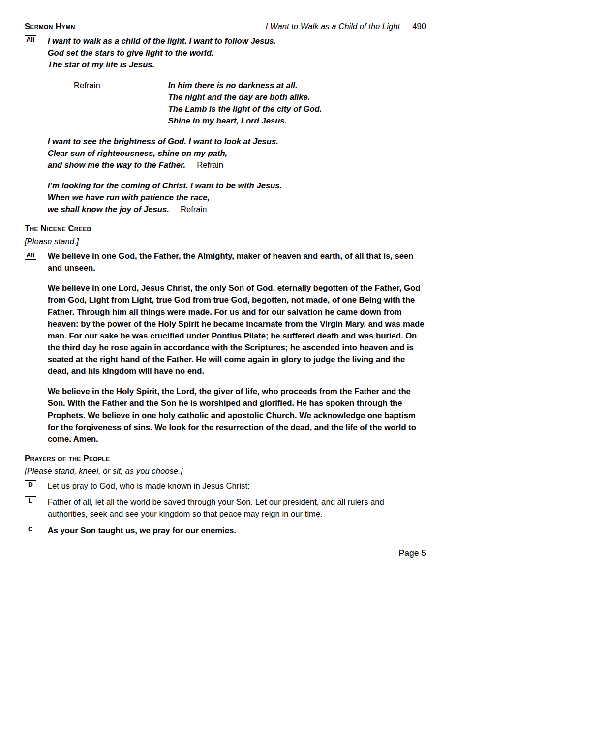Sermon Hymn
I Want to Walk as a Child of the Light
490
All
I want to walk as a child of the light. I want to follow Jesus.
God set the stars to give light to the world.
The star of my life is Jesus.
Refrain
In him there is no darkness at all.
The night and the day are both alike.
The Lamb is the light of the city of God.
Shine in my heart, Lord Jesus.
I want to see the brightness of God. I want to look at Jesus.
Clear sun of righteousness, shine on my path,
and show me the way to the Father. Refrain
I’m looking for the coming of Christ. I want to be with Jesus.
When we have run with patience the race,
we shall know the joy of Jesus. Refrain
The Nicene Creed
[Please stand.]
All
We believe in one God, the Father, the Almighty, maker of heaven and earth, of all that is, seen and unseen.
We believe in one Lord, Jesus Christ, the only Son of God, eternally begotten of the Father, God from God, Light from Light, true God from true God, begotten, not made, of one Being with the Father. Through him all things were made. For us and for our salvation he came down from heaven: by the power of the Holy Spirit he became incarnate from the Virgin Mary, and was made man. For our sake he was crucified under Pontius Pilate; he suffered death and was buried. On the third day he rose again in accordance with the Scriptures; he ascended into heaven and is seated at the right hand of the Father. He will come again in glory to judge the living and the dead, and his kingdom will have no end.
We believe in the Holy Spirit, the Lord, the giver of life, who proceeds from the Father and the Son. With the Father and the Son he is worshiped and glorified. He has spoken through the Prophets. We believe in one holy catholic and apostolic Church. We acknowledge one baptism for the forgiveness of sins. We look for the resurrection of the dead, and the life of the world to come. Amen.
Prayers of the People
[Please stand, kneel, or sit, as you choose.]
D
Let us pray to God, who is made known in Jesus Christ:
L
Father of all, let all the world be saved through your Son. Let our president, and all rulers and authorities, seek and see your kingdom so that peace may reign in our time.
C
As your Son taught us, we pray for our enemies.
Page 5